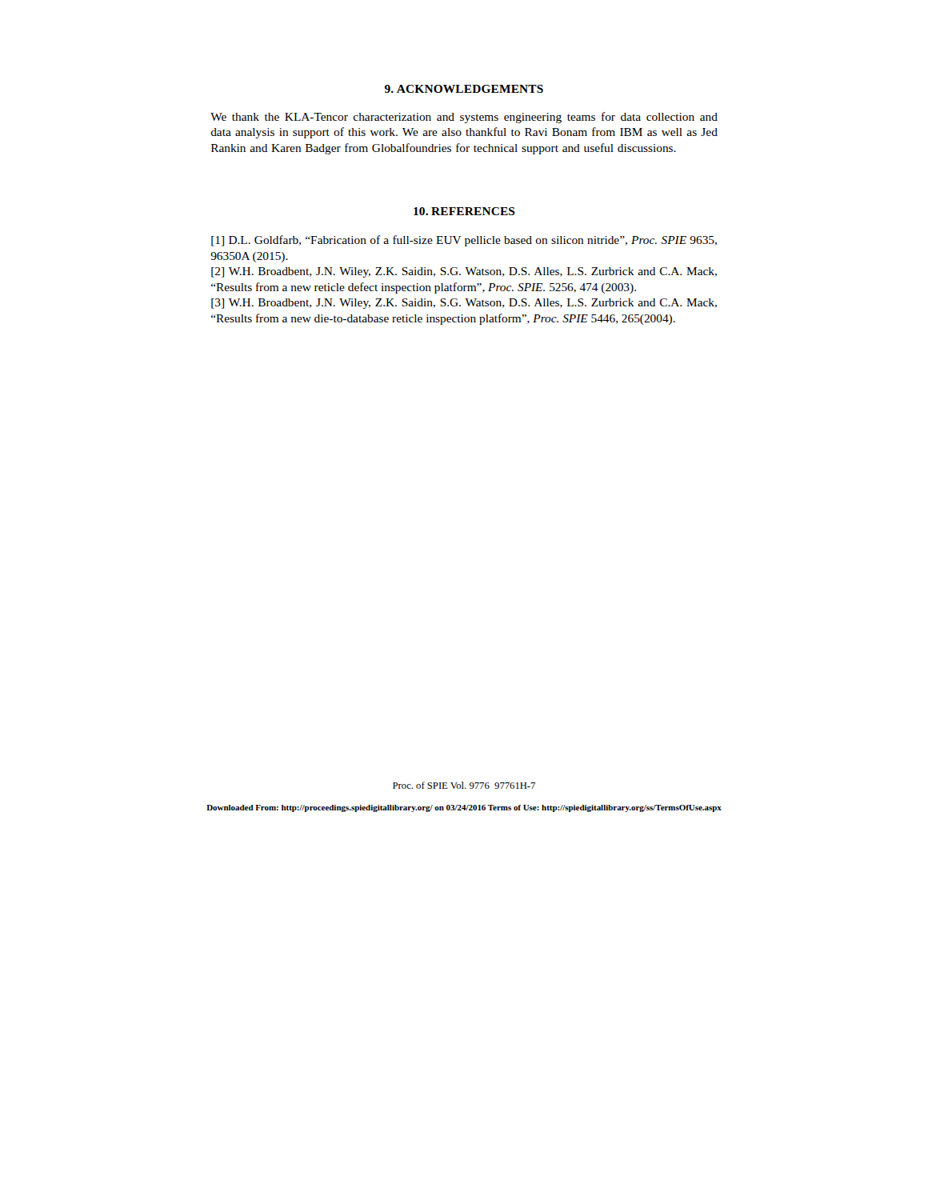9. ACKNOWLEDGEMENTS
We thank the KLA-Tencor characterization and systems engineering teams for data collection and data analysis in support of this work. We are also thankful to Ravi Bonam from IBM as well as Jed Rankin and Karen Badger from Globalfoundries for technical support and useful discussions.
10. REFERENCES
[1] D.L. Goldfarb, “Fabrication of a full-size EUV pellicle based on silicon nitride”, Proc. SPIE 9635, 96350A (2015).
[2] W.H. Broadbent, J.N. Wiley, Z.K. Saidin, S.G. Watson, D.S. Alles, L.S. Zurbrick and C.A. Mack, “Results from a new reticle defect inspection platform”, Proc. SPIE. 5256, 474 (2003).
[3] W.H. Broadbent, J.N. Wiley, Z.K. Saidin, S.G. Watson, D.S. Alles, L.S. Zurbrick and C.A. Mack, “Results from a new die-to-database reticle inspection platform”, Proc. SPIE 5446, 265(2004).
Proc. of SPIE Vol. 9776 97761H-7
Downloaded From: http://proceedings.spiedigitallibrary.org/ on 03/24/2016 Terms of Use: http://spiedigitallibrary.org/ss/TermsOfUse.aspx